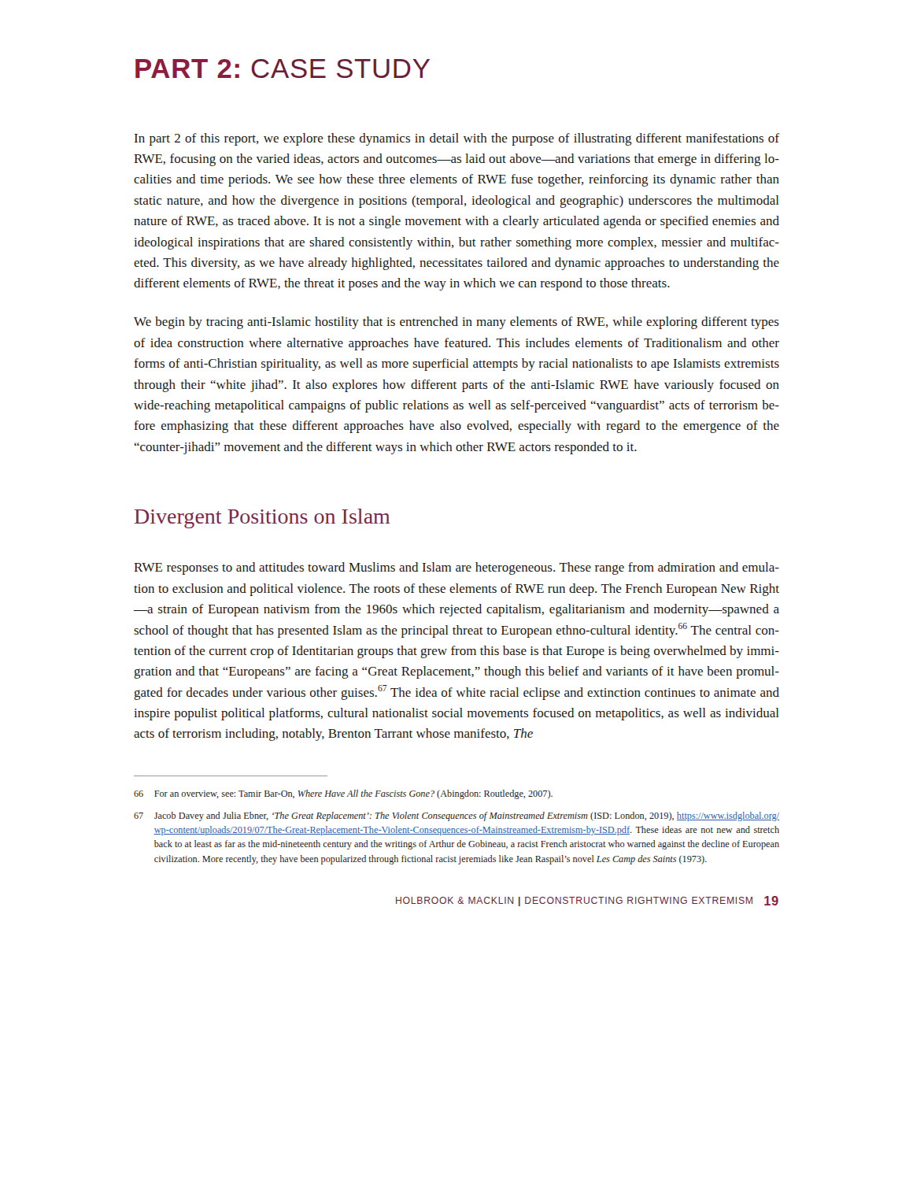PART 2: CASE STUDY
In part 2 of this report, we explore these dynamics in detail with the purpose of illustrating different manifestations of RWE, focusing on the varied ideas, actors and outcomes—as laid out above—and variations that emerge in differing localities and time periods. We see how these three elements of RWE fuse together, reinforcing its dynamic rather than static nature, and how the divergence in positions (temporal, ideological and geographic) underscores the multimodal nature of RWE, as traced above. It is not a single movement with a clearly articulated agenda or specified enemies and ideological inspirations that are shared consistently within, but rather something more complex, messier and multifaceted. This diversity, as we have already highlighted, necessitates tailored and dynamic approaches to understanding the different elements of RWE, the threat it poses and the way in which we can respond to those threats.
We begin by tracing anti-Islamic hostility that is entrenched in many elements of RWE, while exploring different types of idea construction where alternative approaches have featured. This includes elements of Traditionalism and other forms of anti-Christian spirituality, as well as more superficial attempts by racial nationalists to ape Islamists extremists through their “white jihad”. It also explores how different parts of the anti-Islamic RWE have variously focused on wide-reaching metapolitical campaigns of public relations as well as self-perceived “vanguardist” acts of terrorism before emphasizing that these different approaches have also evolved, especially with regard to the emergence of the “counter-jihadi” movement and the different ways in which other RWE actors responded to it.
Divergent Positions on Islam
RWE responses to and attitudes toward Muslims and Islam are heterogeneous. These range from admiration and emulation to exclusion and political violence. The roots of these elements of RWE run deep. The French European New Right—a strain of European nativism from the 1960s which rejected capitalism, egalitarianism and modernity—spawned a school of thought that has presented Islam as the principal threat to European ethno-cultural identity.66 The central contention of the current crop of Identitarian groups that grew from this base is that Europe is being overwhelmed by immigration and that “Europeans” are facing a “Great Replacement,” though this belief and variants of it have been promulgated for decades under various other guises.67 The idea of white racial eclipse and extinction continues to animate and inspire populist political platforms, cultural nationalist social movements focused on metapolitics, as well as individual acts of terrorism including, notably, Brenton Tarrant whose manifesto, The
66
For an overview, see: Tamir Bar-On, Where Have All the Fascists Gone? (Abingdon: Routledge, 2007).
67
Jacob Davey and Julia Ebner, ‘The Great Replacement’: The Violent Consequences of Mainstreamed Extremism (ISD: London, 2019), https://www.isdglobal.org/wp-content/uploads/2019/07/The-Great-Replacement-The-Violent-Consequences-of-Mainstreamed-Extremism-by-ISD.pdf. These ideas are not new and stretch back to at least as far as the mid-nineteenth century and the writings of Arthur de Gobineau, a racist French aristocrat who warned against the decline of European civilization. More recently, they have been popularized through fictional racist jeremiads like Jean Raspail’s novel Les Camp des Saints (1973).
HOLBROOK & MACKLIN | DECONSTRUCTING RIGHTWING EXTREMISM 19